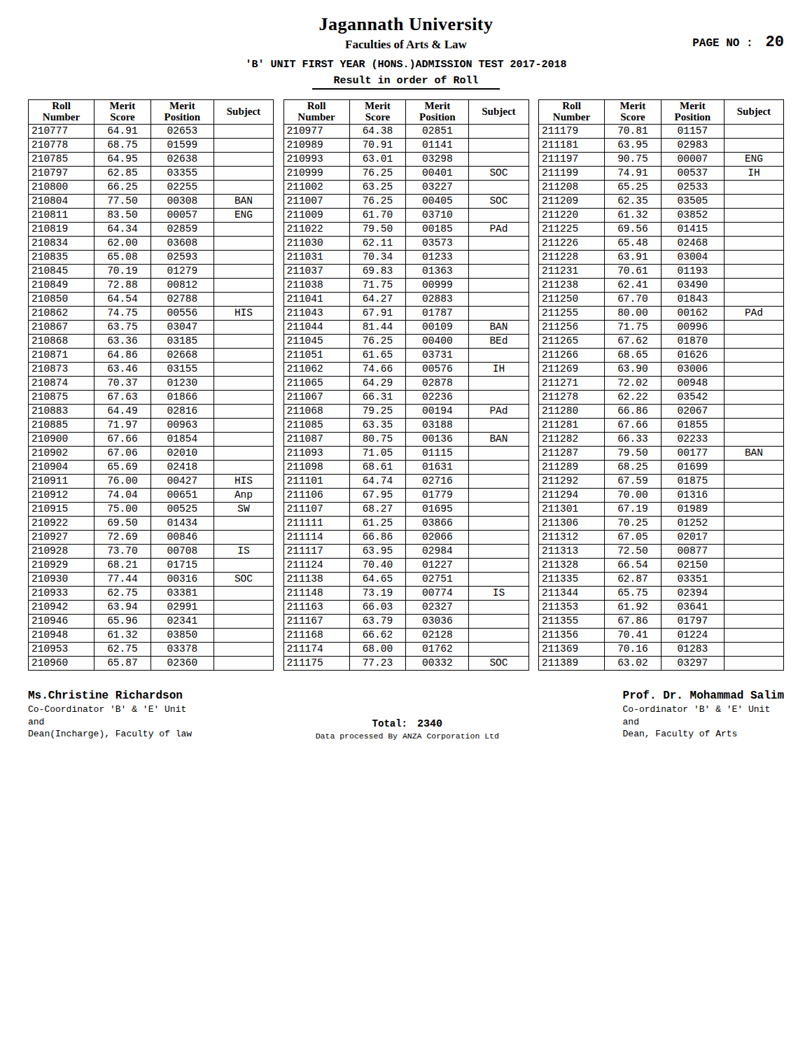PAGE NO :20
Jagannath University
Faculties of Arts & Law
'B' UNIT FIRST YEAR (HONS.)ADMISSION TEST 2017-2018
Result in order of Roll
| Roll Number | Merit Score | Merit Position | Subject |
| --- | --- | --- | --- |
| 210777 | 64.91 | 02653 | |
| 210778 | 68.75 | 01599 | |
| 210785 | 64.95 | 02638 | |
| 210797 | 62.85 | 03355 | |
| 210800 | 66.25 | 02255 | |
| 210804 | 77.50 | 00308 | BAN |
| 210811 | 83.50 | 00057 | ENG |
| 210819 | 64.34 | 02859 | |
| 210834 | 62.00 | 03608 | |
| 210835 | 65.08 | 02593 | |
| 210845 | 70.19 | 01279 | |
| 210849 | 72.88 | 00812 | |
| 210850 | 64.54 | 02788 | |
| 210862 | 74.75 | 00556 | HIS |
| 210867 | 63.75 | 03047 | |
| 210868 | 63.36 | 03185 | |
| 210871 | 64.86 | 02668 | |
| 210873 | 63.46 | 03155 | |
| 210874 | 70.37 | 01230 | |
| 210875 | 67.63 | 01866 | |
| 210883 | 64.49 | 02816 | |
| 210885 | 71.97 | 00963 | |
| 210900 | 67.66 | 01854 | |
| 210902 | 67.06 | 02010 | |
| 210904 | 65.69 | 02418 | |
| 210911 | 76.00 | 00427 | HIS |
| 210912 | 74.04 | 00651 | Anp |
| 210915 | 75.00 | 00525 | SW |
| 210922 | 69.50 | 01434 | |
| 210927 | 72.69 | 00846 | |
| 210928 | 73.70 | 00708 | IS |
| 210929 | 68.21 | 01715 | |
| 210930 | 77.44 | 00316 | SOC |
| 210933 | 62.75 | 03381 | |
| 210942 | 63.94 | 02991 | |
| 210946 | 65.96 | 02341 | |
| 210948 | 61.32 | 03850 | |
| 210953 | 62.75 | 03378 | |
| 210960 | 65.87 | 02360 | |
| Roll Number | Merit Score | Merit Position | Subject |
| --- | --- | --- | --- |
| 210977 | 64.38 | 02851 | |
| 210989 | 70.91 | 01141 | |
| 210993 | 63.01 | 03298 | |
| 210999 | 76.25 | 00401 | SOC |
| 211002 | 63.25 | 03227 | |
| 211007 | 76.25 | 00405 | SOC |
| 211009 | 61.70 | 03710 | |
| 211022 | 79.50 | 00185 | PAd |
| 211030 | 62.11 | 03573 | |
| 211031 | 70.34 | 01233 | |
| 211037 | 69.83 | 01363 | |
| 211038 | 71.75 | 00999 | |
| 211041 | 64.27 | 02883 | |
| 211043 | 67.91 | 01787 | |
| 211044 | 81.44 | 00109 | BAN |
| 211045 | 76.25 | 00400 | BEd |
| 211051 | 61.65 | 03731 | |
| 211062 | 74.66 | 00576 | IH |
| 211065 | 64.29 | 02878 | |
| 211067 | 66.31 | 02236 | |
| 211068 | 79.25 | 00194 | PAd |
| 211085 | 63.35 | 03188 | |
| 211087 | 80.75 | 00136 | BAN |
| 211093 | 71.05 | 01115 | |
| 211098 | 68.61 | 01631 | |
| 211101 | 64.74 | 02716 | |
| 211106 | 67.95 | 01779 | |
| 211107 | 68.27 | 01695 | |
| 211111 | 61.25 | 03866 | |
| 211114 | 66.86 | 02066 | |
| 211117 | 63.95 | 02984 | |
| 211124 | 70.40 | 01227 | |
| 211138 | 64.65 | 02751 | |
| 211148 | 73.19 | 00774 | IS |
| 211163 | 66.03 | 02327 | |
| 211167 | 63.79 | 03036 | |
| 211168 | 66.62 | 02128 | |
| 211174 | 68.00 | 01762 | |
| 211175 | 77.23 | 00332 | SOC |
| Roll Number | Merit Score | Merit Position | Subject |
| --- | --- | --- | --- |
| 211179 | 70.81 | 01157 | |
| 211181 | 63.95 | 02983 | |
| 211197 | 90.75 | 00007 | ENG |
| 211199 | 74.91 | 00537 | IH |
| 211208 | 65.25 | 02533 | |
| 211209 | 62.35 | 03505 | |
| 211220 | 61.32 | 03852 | |
| 211225 | 69.56 | 01415 | |
| 211226 | 65.48 | 02468 | |
| 211228 | 63.91 | 03004 | |
| 211231 | 70.61 | 01193 | |
| 211238 | 62.41 | 03490 | |
| 211250 | 67.70 | 01843 | |
| 211255 | 80.00 | 00162 | PAd |
| 211256 | 71.75 | 00996 | |
| 211265 | 67.62 | 01870 | |
| 211266 | 68.65 | 01626 | |
| 211269 | 63.90 | 03006 | |
| 211271 | 72.02 | 00948 | |
| 211278 | 62.22 | 03542 | |
| 211280 | 66.86 | 02067 | |
| 211281 | 67.66 | 01855 | |
| 211282 | 66.33 | 02233 | |
| 211287 | 79.50 | 00177 | BAN |
| 211289 | 68.25 | 01699 | |
| 211292 | 67.59 | 01875 | |
| 211294 | 70.00 | 01316 | |
| 211301 | 67.19 | 01989 | |
| 211306 | 70.25 | 01252 | |
| 211312 | 67.05 | 02017 | |
| 211313 | 72.50 | 00877 | |
| 211328 | 66.54 | 02150 | |
| 211335 | 62.87 | 03351 | |
| 211344 | 65.75 | 02394 | |
| 211353 | 61.92 | 03641 | |
| 211355 | 67.86 | 01797 | |
| 211356 | 70.41 | 01224 | |
| 211369 | 70.16 | 01283 | |
| 211389 | 63.02 | 03297 | |
Ms.Christine Richardson
Co-Coordinator 'B' & 'E' Unit
and
Dean(Incharge), Faculty of law
Total:2340
Data processed By ANZA Corporation Ltd
Prof. Dr. Mohammad Salim
Co-ordinator 'B' & 'E' Unit
and
Dean, Faculty of Arts